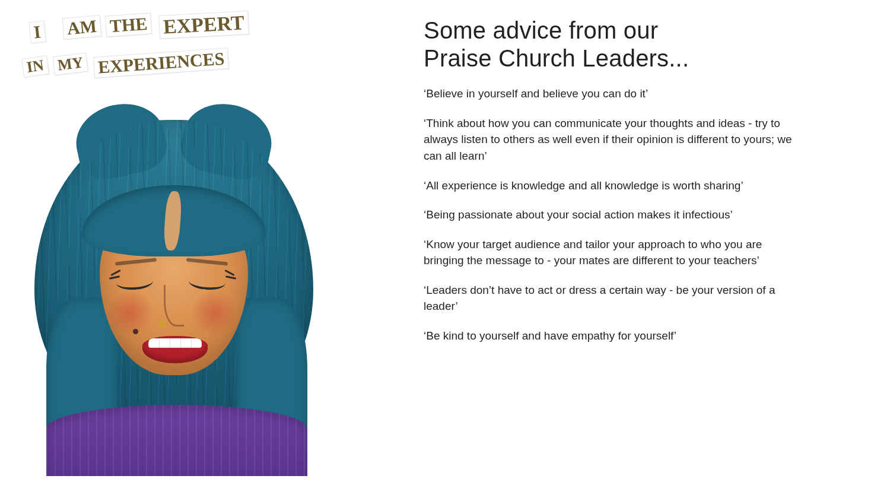I AM THE EXPERT IN MY EXPERIENCES
Some advice from our
Praise Church Leaders...
‘Believe in yourself and believe you can do it’
‘Think about how you can communicate your thoughts and ideas - try to always listen to others as well even if their opinion is different to yours; we can all learn’
‘All experience is knowledge and all knowledge is worth sharing’
‘Being passionate about your social action makes it infectious’
‘Know your target audience and tailor your approach to who you are bringing the message to - your mates are different to your teachers’
‘Leaders don’t have to act or dress a certain way - be your version of a leader’
‘Be kind to yourself and have empathy for yourself’